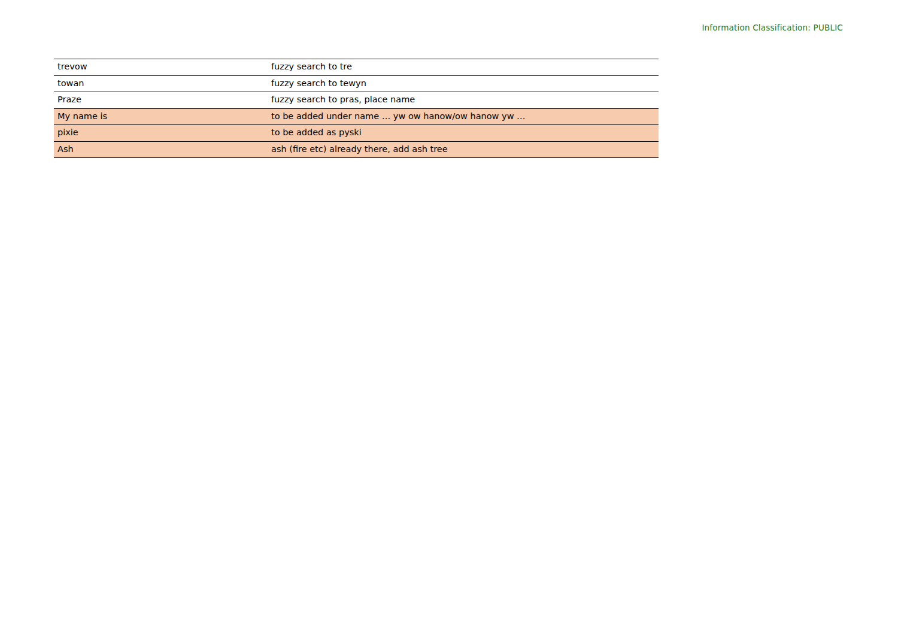Information Classification: PUBLIC
| trevow | fuzzy search to tre |
| towan | fuzzy search to tewyn |
| Praze | fuzzy search to pras, place name |
| My name is | to be added under name … yw ow hanow/ow hanow yw … |
| pixie | to be added as pyski |
| Ash | ash (fire etc) already there, add ash tree |